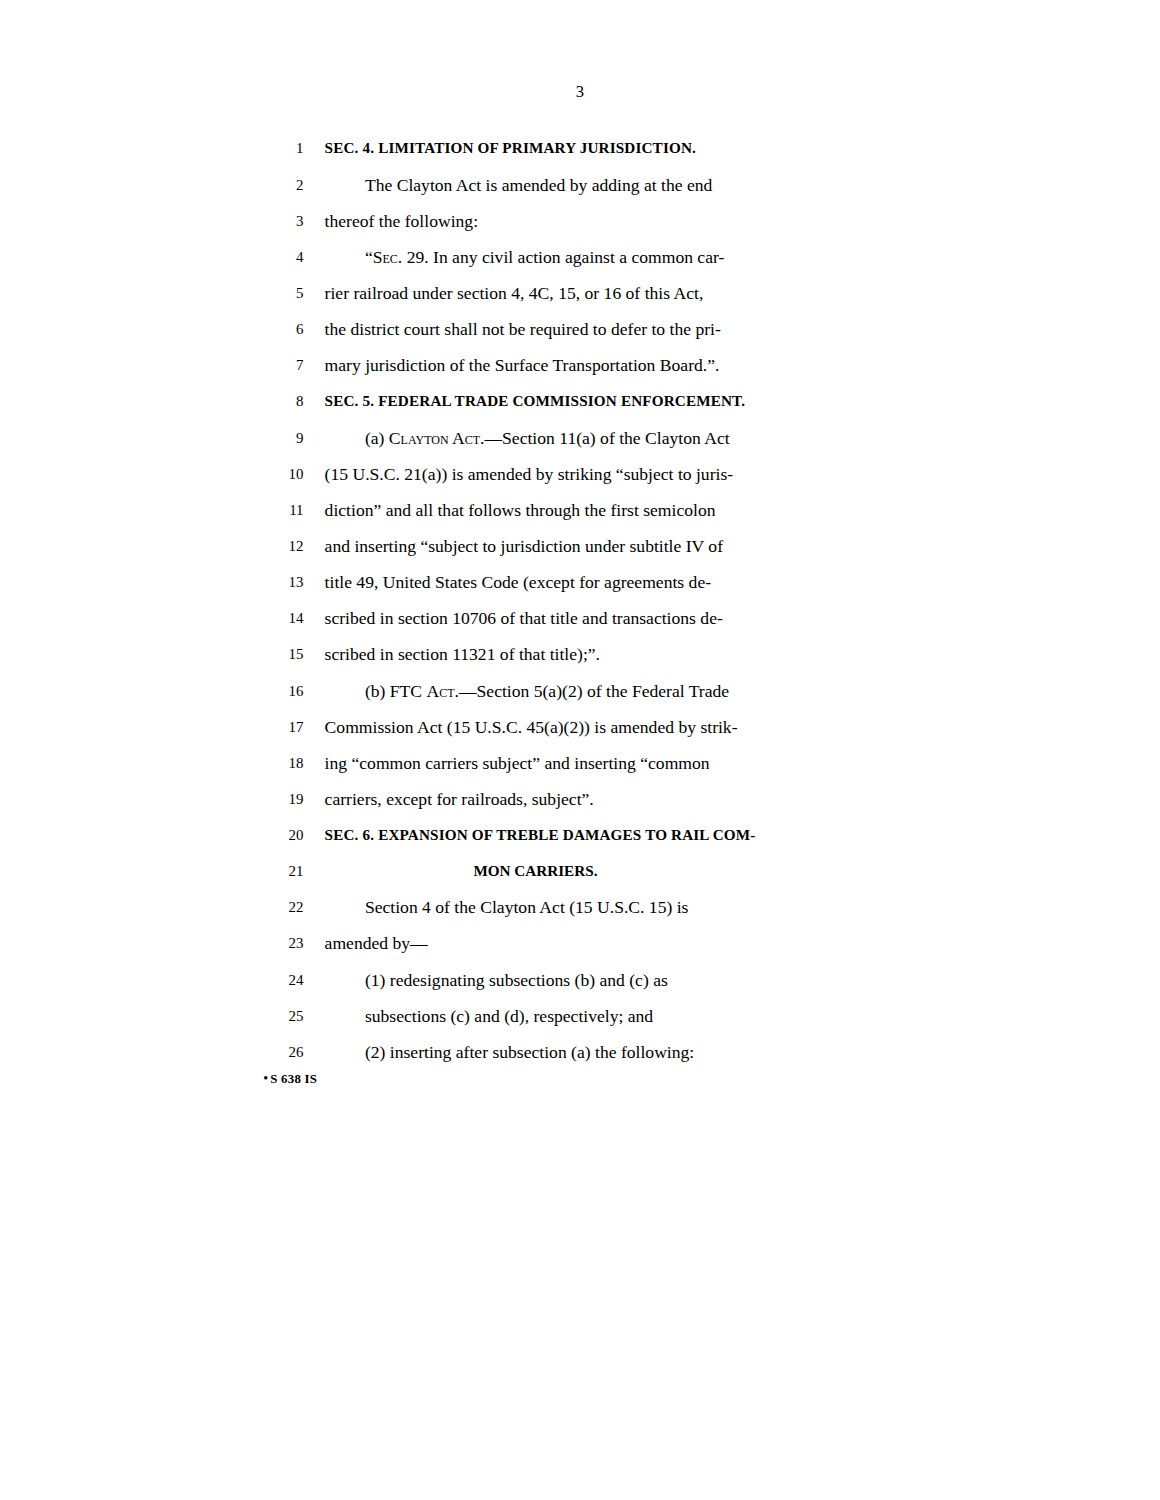3
1
SEC. 4. LIMITATION OF PRIMARY JURISDICTION.
2
The Clayton Act is amended by adding at the end
3
thereof the following:
4
“Sec. 29. In any civil action against a common car-
5
rier railroad under section 4, 4C, 15, or 16 of this Act,
6
the district court shall not be required to defer to the pri-
7
mary jurisdiction of the Surface Transportation Board.”.
8
SEC. 5. FEDERAL TRADE COMMISSION ENFORCEMENT.
9
(a) Clayton Act.—Section 11(a) of the Clayton Act
10
(15 U.S.C. 21(a)) is amended by striking “subject to juris-
11
diction” and all that follows through the first semicolon
12
and inserting “subject to jurisdiction under subtitle IV of
13
title 49, United States Code (except for agreements de-
14
scribed in section 10706 of that title and transactions de-
15
scribed in section 11321 of that title);”.
16
(b) FTC Act.—Section 5(a)(2) of the Federal Trade
17
Commission Act (15 U.S.C. 45(a)(2)) is amended by strik-
18
ing “common carriers subject” and inserting “common
19
carriers, except for railroads, subject”.
20
SEC. 6. EXPANSION OF TREBLE DAMAGES TO RAIL COM-
21
MON CARRIERS.
22
Section 4 of the Clayton Act (15 U.S.C. 15) is
23
amended by—
24
(1) redesignating subsections (b) and (c) as
25
subsections (c) and (d), respectively; and
26
(2) inserting after subsection (a) the following:
•S 638 IS